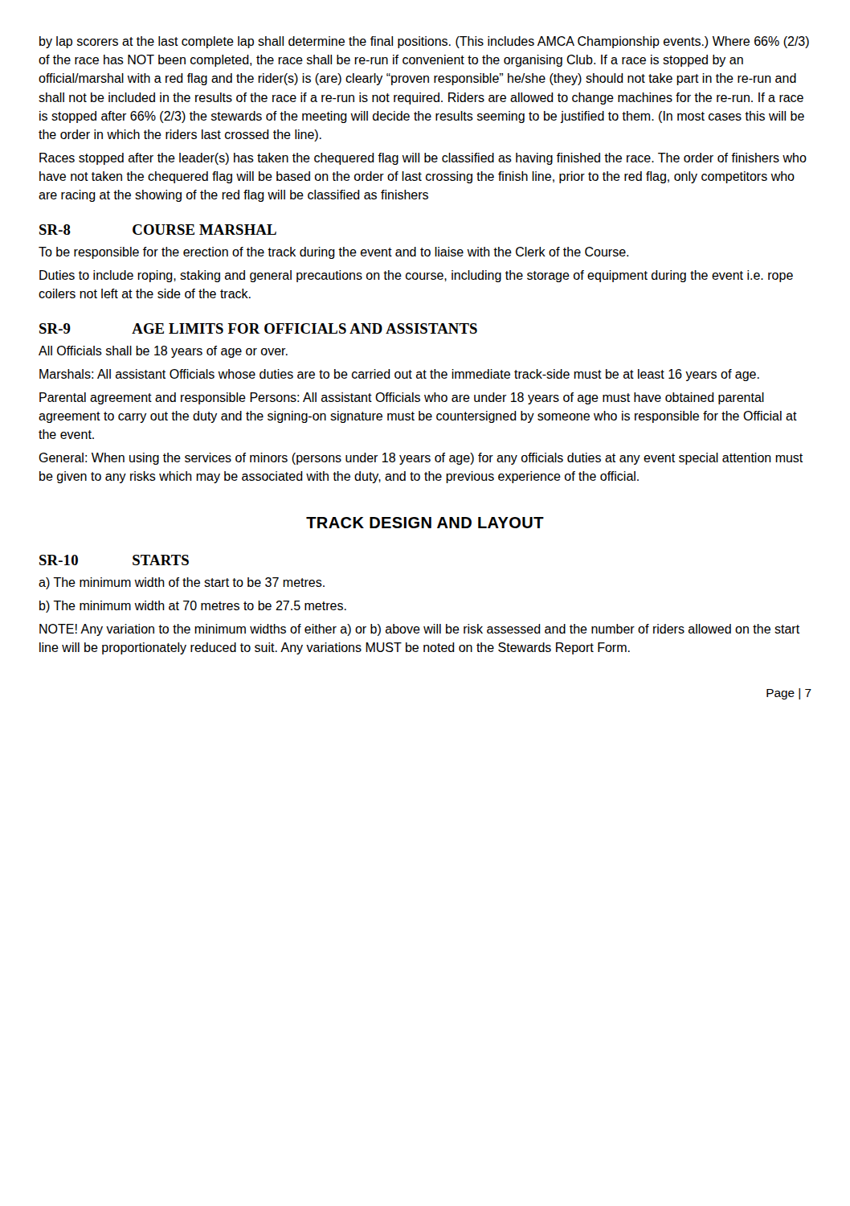by lap scorers at the last complete lap shall determine the final positions. (This includes AMCA Championship events.) Where 66% (2/3) of the race has NOT been completed, the race shall be re-run if convenient to the organising Club. If a race is stopped by an official/marshal with a red flag and the rider(s) is (are) clearly “proven responsible” he/she (they) should not take part in the re-run and shall not be included in the results of the race if a re-run is not required. Riders are allowed to change machines for the re-run. If a race is stopped after 66% (2/3) the stewards of the meeting will decide the results seeming to be justified to them. (In most cases this will be the order in which the riders last crossed the line).
Races stopped after the leader(s) has taken the chequered flag will be classified as having finished the race. The order of finishers who have not taken the chequered flag will be based on the order of last crossing the finish line, prior to the red flag, only competitors who are racing at the showing of the red flag will be classified as finishers
SR-8 Course Marshal
To be responsible for the erection of the track during the event and to liaise with the Clerk of the Course.
Duties to include roping, staking and general precautions on the course, including the storage of equipment during the event i.e. rope coilers not left at the side of the track.
SR-9 Age Limits for Officials and Assistants
All Officials shall be 18 years of age or over.
Marshals: All assistant Officials whose duties are to be carried out at the immediate track-side must be at least 16 years of age.
Parental agreement and responsible Persons: All assistant Officials who are under 18 years of age must have obtained parental agreement to carry out the duty and the signing-on signature must be countersigned by someone who is responsible for the Official at the event.
General: When using the services of minors (persons under 18 years of age) for any officials duties at any event special attention must be given to any risks which may be associated with the duty, and to the previous experience of the official.
TRACK DESIGN AND LAYOUT
SR-10 Starts
a) The minimum width of the start to be 37 metres.
b) The minimum width at 70 metres to be 27.5 metres.
NOTE! Any variation to the minimum widths of either a) or b) above will be risk assessed and the number of riders allowed on the start line will be proportionately reduced to suit. Any variations MUST be noted on the Stewards Report Form.
Page | 7